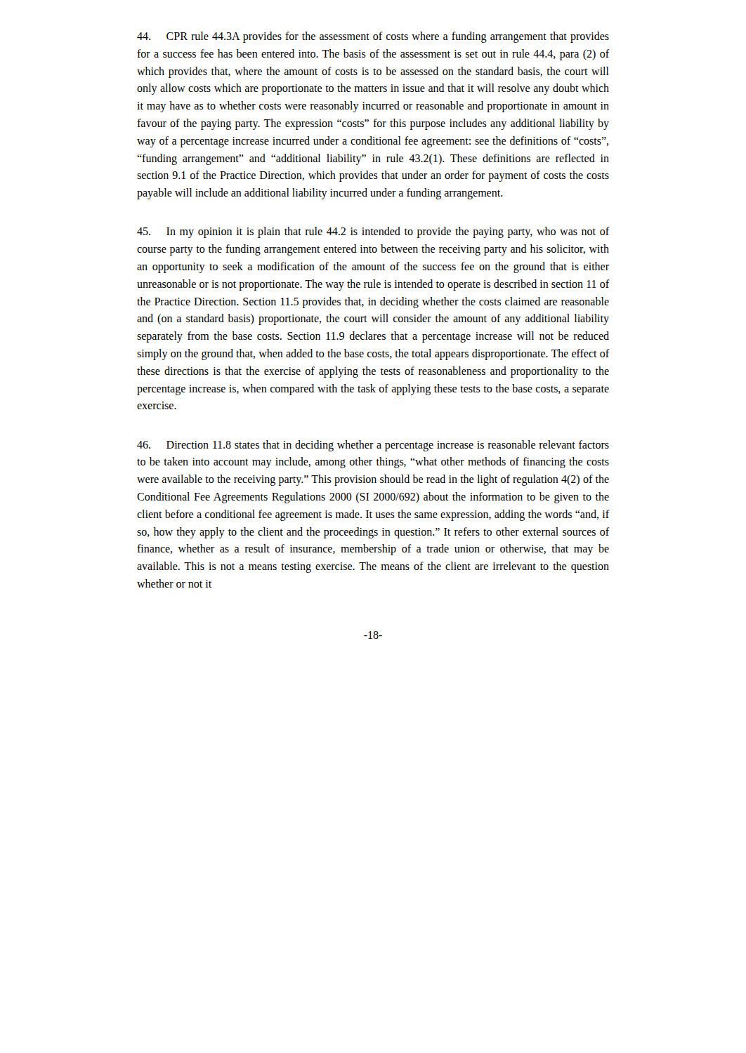44. CPR rule 44.3A provides for the assessment of costs where a funding arrangement that provides for a success fee has been entered into. The basis of the assessment is set out in rule 44.4, para (2) of which provides that, where the amount of costs is to be assessed on the standard basis, the court will only allow costs which are proportionate to the matters in issue and that it will resolve any doubt which it may have as to whether costs were reasonably incurred or reasonable and proportionate in amount in favour of the paying party. The expression “costs” for this purpose includes any additional liability by way of a percentage increase incurred under a conditional fee agreement: see the definitions of “costs”, “funding arrangement” and “additional liability” in rule 43.2(1). These definitions are reflected in section 9.1 of the Practice Direction, which provides that under an order for payment of costs the costs payable will include an additional liability incurred under a funding arrangement.
45. In my opinion it is plain that rule 44.2 is intended to provide the paying party, who was not of course party to the funding arrangement entered into between the receiving party and his solicitor, with an opportunity to seek a modification of the amount of the success fee on the ground that is either unreasonable or is not proportionate. The way the rule is intended to operate is described in section 11 of the Practice Direction. Section 11.5 provides that, in deciding whether the costs claimed are reasonable and (on a standard basis) proportionate, the court will consider the amount of any additional liability separately from the base costs. Section 11.9 declares that a percentage increase will not be reduced simply on the ground that, when added to the base costs, the total appears disproportionate. The effect of these directions is that the exercise of applying the tests of reasonableness and proportionality to the percentage increase is, when compared with the task of applying these tests to the base costs, a separate exercise.
46. Direction 11.8 states that in deciding whether a percentage increase is reasonable relevant factors to be taken into account may include, among other things, “what other methods of financing the costs were available to the receiving party.” This provision should be read in the light of regulation 4(2) of the Conditional Fee Agreements Regulations 2000 (SI 2000/692) about the information to be given to the client before a conditional fee agreement is made. It uses the same expression, adding the words “and, if so, how they apply to the client and the proceedings in question.” It refers to other external sources of finance, whether as a result of insurance, membership of a trade union or otherwise, that may be available. This is not a means testing exercise. The means of the client are irrelevant to the question whether or not it
-18-